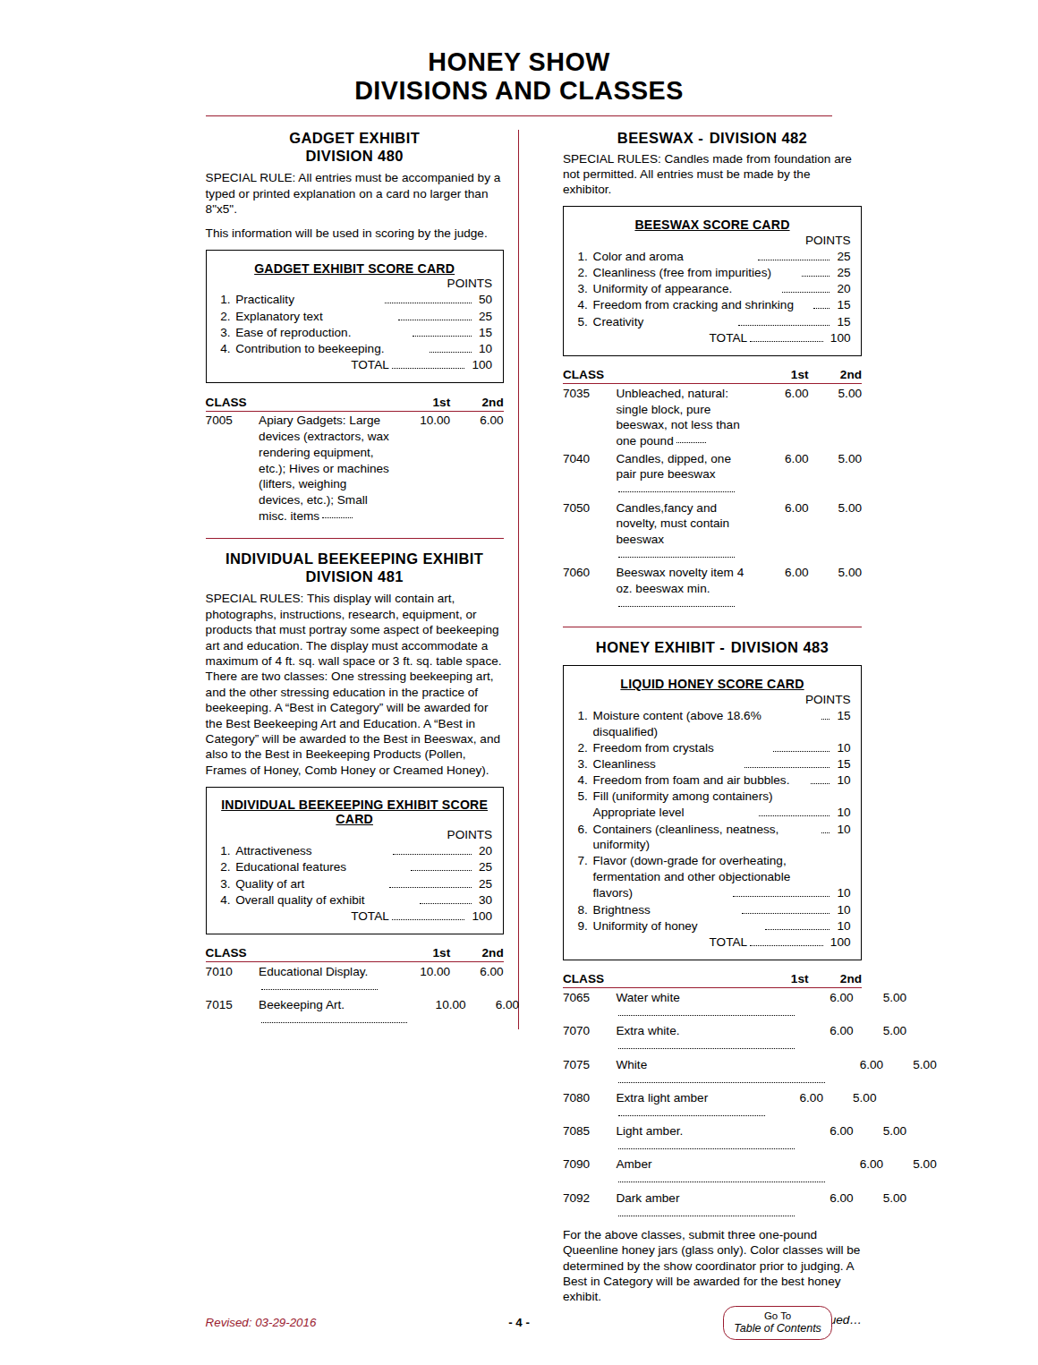HONEY SHOW
DIVISIONS AND CLASSES
GADGET EXHIBIT
DIVISION 480
SPECIAL RULE: All entries must be accompanied by a typed or printed explanation on a card no larger than 8"x5".
This information will be used in scoring by the judge.
GADGET EXHIBIT SCORE CARD
POINTS
1. Practicality 50
2. Explanatory text 25
3. Ease of reproduction. 15
4. Contribution to beekeeping. 10
TOTAL 100
CLASS 1st 2nd
7005 Apiary Gadgets: Large devices (extractors, wax rendering equipment, etc.); Hives or machines (lifters, weighing devices, etc.); Small misc. items 10.00 6.00
INDIVIDUAL BEEKEEPING EXHIBIT
DIVISION 481
SPECIAL RULES: This display will contain art, photographs, instructions, research, equipment, or products that must portray some aspect of beekeeping art and education. The display must accommodate a maximum of 4 ft. sq. wall space or 3 ft. sq. table space. There are two classes: One stressing beekeeping art, and the other stressing education in the practice of beekeeping. A “Best in Category” will be awarded for the Best Beekeeping Art and Education. A “Best in Category” will be awarded to the Best in Beeswax, and also to the Best in Beekeeping Products (Pollen, Frames of Honey, Comb Honey or Creamed Honey).
INDIVIDUAL BEEKEEPING EXHIBIT SCORE CARD
POINTS
1. Attractiveness 20
2. Educational features 25
3. Quality of art 25
4. Overall quality of exhibit 30
TOTAL 100
CLASS 1st 2nd
7010 Educational Display. 10.00 6.00
7015 Beekeeping Art. 10.00 6.00
BEESWAX - DIVISION 482
SPECIAL RULES: Candles made from foundation are not permitted. All entries must be made by the exhibitor.
BEESWAX SCORE CARD
POINTS
1. Color and aroma 25
2. Cleanliness (free from impurities) 25
3. Uniformity of appearance. 20
4. Freedom from cracking and shrinking 15
5. Creativity 15
TOTAL 100
CLASS 1st 2nd
7035 Unbleached, natural: single block, pure beeswax, not less than one pound 6.00 5.00
7040 Candles, dipped, one pair pure beeswax 6.00 5.00
7050 Candles,fancy and novelty, must contain beeswax 6.00 5.00
7060 Beeswax novelty item 4 oz. beeswax min. 6.00 5.00
HONEY EXHIBIT - DIVISION 483
LIQUID HONEY SCORE CARD
POINTS
1. Moisture content (above 18.6% disqualified) 15
2. Freedom from crystals 10
3. Cleanliness 15
4. Freedom from foam and air bubbles. 10
5. Fill (uniformity among containers)
Appropriate level 10
6. Containers (cleanliness, neatness, uniformity) 10
7. Flavor (down-grade for overheating,
fermentation and other objectionable
flavors) 10
8. Brightness 10
9. Uniformity of honey 10
TOTAL 100
CLASS 1st 2nd
7065 Water white 6.00 5.00
7070 Extra white. 6.00 5.00
7075 White 6.00 5.00
7080 Extra light amber 6.00 5.00
7085 Light amber. 6.00 5.00
7090 Amber 6.00 5.00
7092 Dark amber 6.00 5.00
For the above classes, submit three one-pound Queenline honey jars (glass only). Color classes will be determined by the show coordinator prior to judging. A Best in Category will be awarded for the best honey exhibit.
continued…
Revised: 03-29-2016 - 4 - Go To
Table of Contents